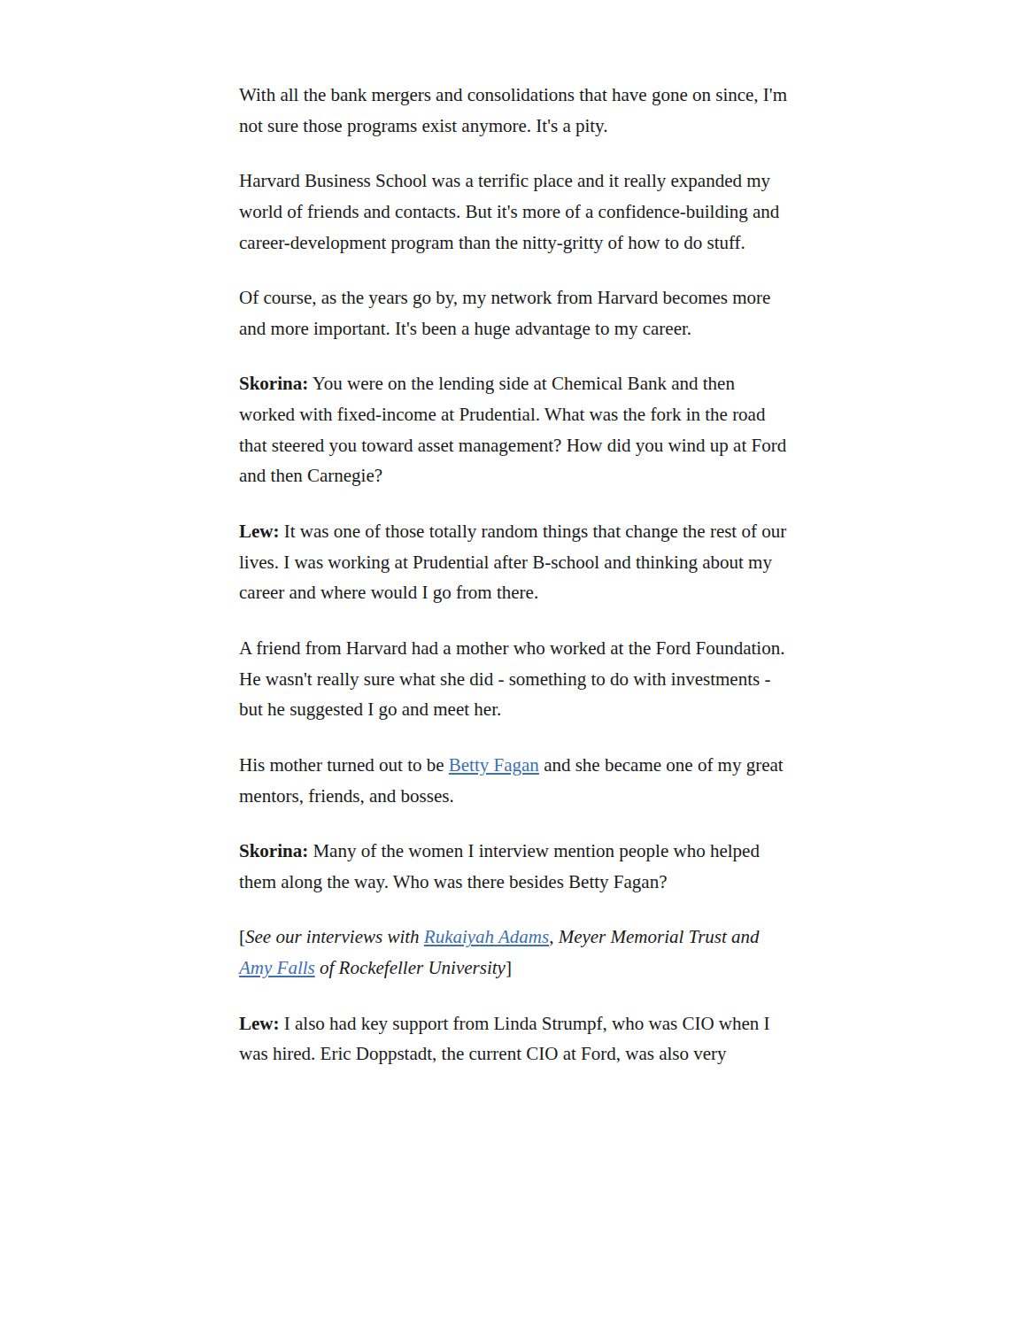With all the bank mergers and consolidations that have gone on since, I'm not sure those programs exist anymore. It's a pity.
Harvard Business School was a terrific place and it really expanded my world of friends and contacts. But it's more of a confidence-building and career-development program than the nitty-gritty of how to do stuff.
Of course, as the years go by, my network from Harvard becomes more and more important. It's been a huge advantage to my career.
Skorina: You were on the lending side at Chemical Bank and then worked with fixed-income at Prudential. What was the fork in the road that steered you toward asset management? How did you wind up at Ford and then Carnegie?
Lew: It was one of those totally random things that change the rest of our lives. I was working at Prudential after B-school and thinking about my career and where would I go from there.
A friend from Harvard had a mother who worked at the Ford Foundation. He wasn't really sure what she did - something to do with investments - but he suggested I go and meet her.
His mother turned out to be Betty Fagan and she became one of my great mentors, friends, and bosses.
Skorina: Many of the women I interview mention people who helped them along the way. Who was there besides Betty Fagan?
[See our interviews with Rukaiyah Adams, Meyer Memorial Trust and Amy Falls of Rockefeller University]
Lew: I also had key support from Linda Strumpf, who was CIO when I was hired. Eric Doppstadt, the current CIO at Ford, was also very